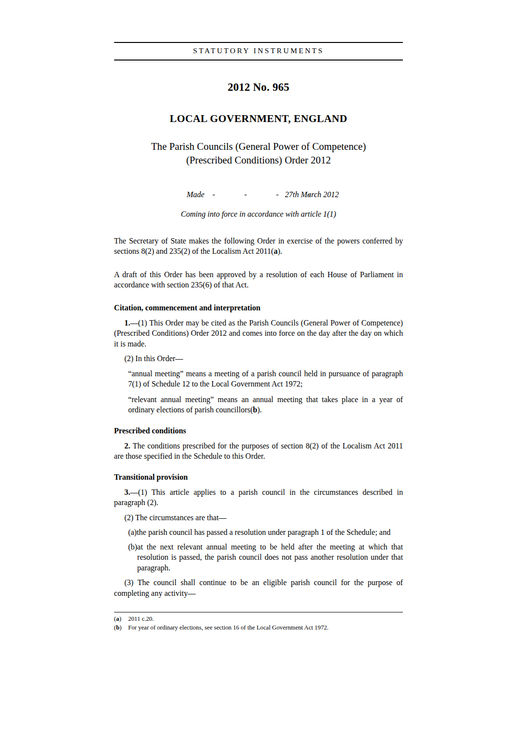STATUTORY INSTRUMENTS
2012 No. 965
LOCAL GOVERNMENT, ENGLAND
The Parish Councils (General Power of Competence)
(Prescribed Conditions) Order 2012
Made - - - - 27th March 2012
Coming into force in accordance with article 1(1)
The Secretary of State makes the following Order in exercise of the powers conferred by sections 8(2) and 235(2) of the Localism Act 2011(a).
A draft of this Order has been approved by a resolution of each House of Parliament in accordance with section 235(6) of that Act.
Citation, commencement and interpretation
1.—(1) This Order may be cited as the Parish Councils (General Power of Competence) (Prescribed Conditions) Order 2012 and comes into force on the day after the day on which it is made.
(2) In this Order—
“annual meeting” means a meeting of a parish council held in pursuance of paragraph 7(1) of Schedule 12 to the Local Government Act 1972;
“relevant annual meeting” means an annual meeting that takes place in a year of ordinary elections of parish councillors(b).
Prescribed conditions
2. The conditions prescribed for the purposes of section 8(2) of the Localism Act 2011 are those specified in the Schedule to this Order.
Transitional provision
3.—(1) This article applies to a parish council in the circumstances described in paragraph (2).
(2) The circumstances are that—
(a) the parish council has passed a resolution under paragraph 1 of the Schedule; and
(b) at the next relevant annual meeting to be held after the meeting at which that resolution is passed, the parish council does not pass another resolution under that paragraph.
(3) The council shall continue to be an eligible parish council for the purpose of completing any activity—
(a) 2011 c.20.
(b) For year of ordinary elections, see section 16 of the Local Government Act 1972.